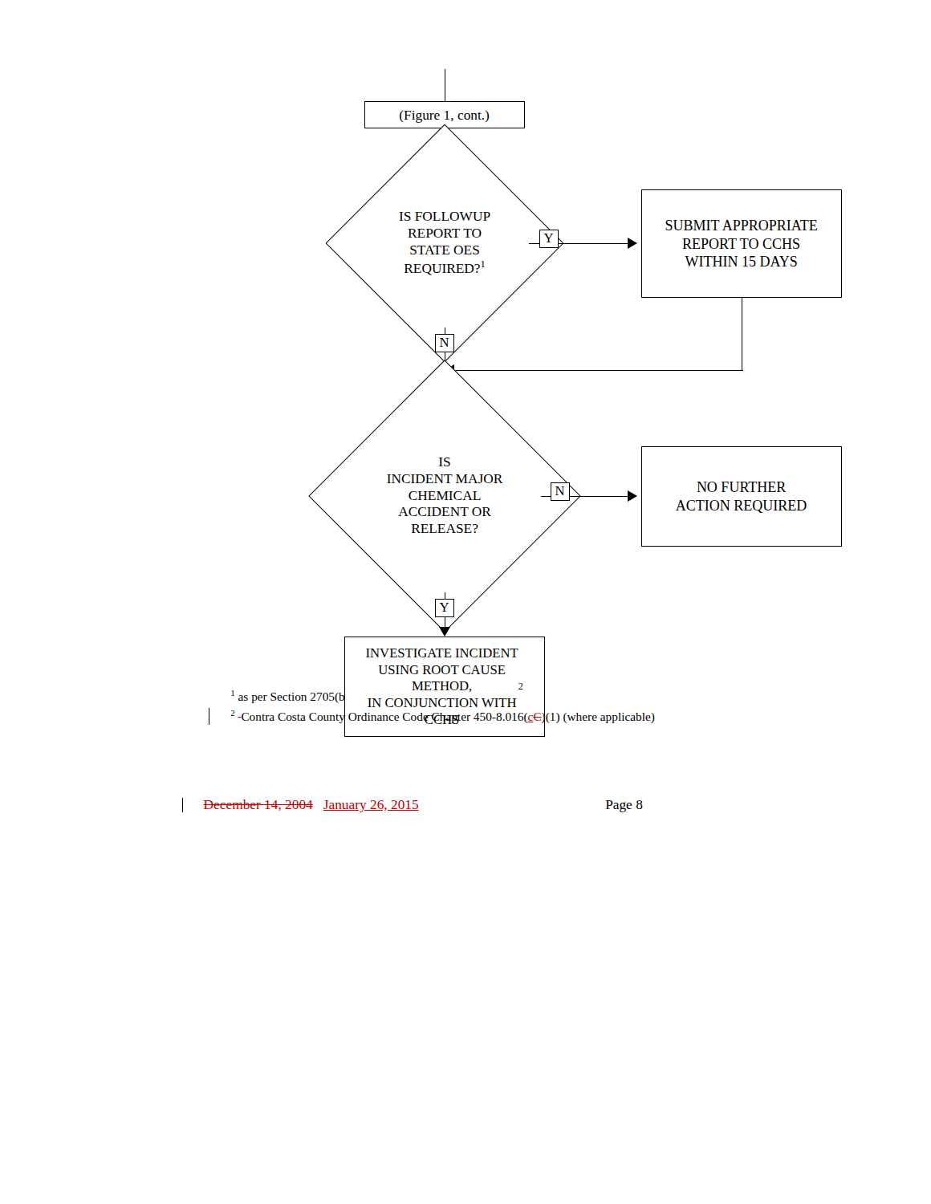(Figure 1, cont.)
IS FOLLOWUP
REPORT TO
STATE OES
REQUIRED?1
Y
SUBMIT APPROPRIATE
REPORT TO CCHS
WITHIN 15 DAYS
N
IS
INCIDENT MAJOR
CHEMICAL
ACCIDENT OR
RELEASE?
N
NO FURTHER
ACTION REQUIRED
Y
INVESTIGATE INCIDENT
USING ROOT CAUSE
METHOD,
IN CONJUNCTION WITH
CCHS2
1 as per Section 2705(b) of Title 19 CCR.
2 Contra Costa County Ordinance Code Chapter 450-8.016(cC)(1) (where applicable)
December 14, 2004 January 26, 2015 Page 8